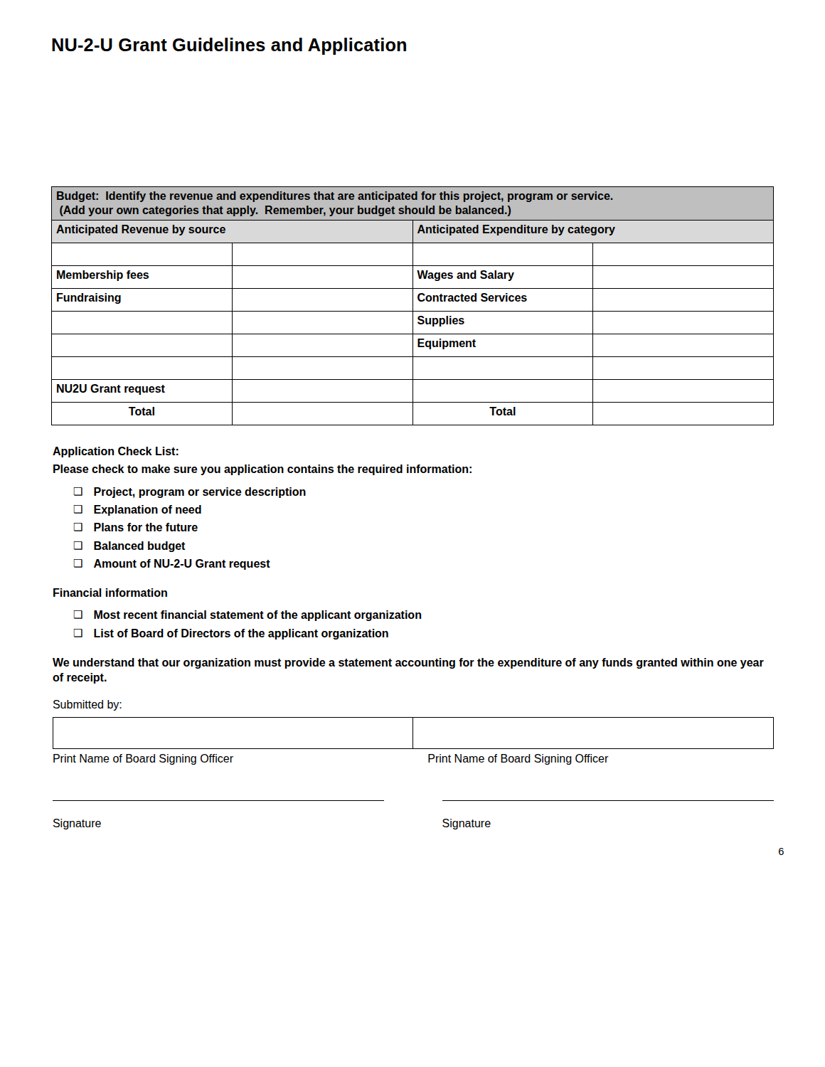NU-2-U Grant Guidelines and Application
| Budget: Identify the revenue and expenditures that are anticipated for this project, program or service. (Add your own categories that apply. Remember, your budget should be balanced.) |
| Anticipated Revenue by source | Anticipated Expenditure by category |
| Membership fees | | Wages and Salary | |
| Fundraising | | Contracted Services | |
| | | Supplies | |
| | | Equipment | |
| NU2U Grant request | | | |
| Total | | Total | |
Application Check List:
Please check to make sure you application contains the required information:
Project, program or service description
Explanation of need
Plans for the future
Balanced budget
Amount of NU-2-U Grant request
Financial information
Most recent financial statement of the applicant organization
List of Board of Directors of the applicant organization
We understand that our organization must provide a statement accounting for the expenditure of any funds granted within one year of receipt.
Submitted by:
Print Name of Board Signing Officer Print Name of Board Signing Officer
Signature Signature
6